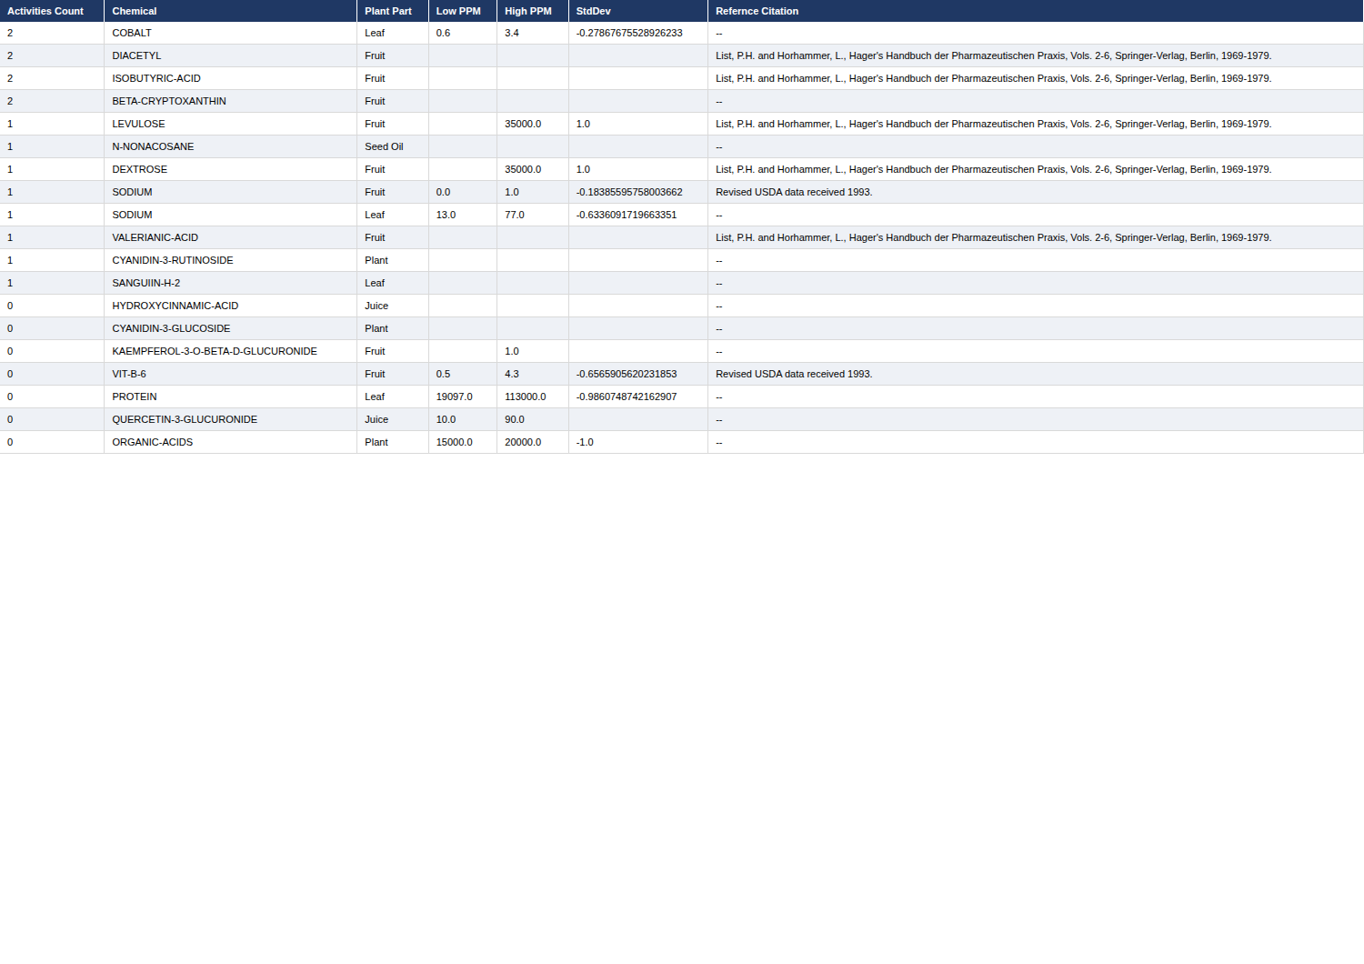| Activities Count | Chemical | Plant Part | Low PPM | High PPM | StdDev | Refernce Citation |
| --- | --- | --- | --- | --- | --- | --- |
| 2 | COBALT | Leaf | 0.6 | 3.4 | -0.27867675528926233 | -- |
| 2 | DIACETYL | Fruit | | | | List, P.H. and Horhammer, L., Hager's Handbuch der Pharmazeutischen Praxis, Vols. 2-6, Springer-Verlag, Berlin, 1969-1979. |
| 2 | ISOBUTYRIC-ACID | Fruit | | | | List, P.H. and Horhammer, L., Hager's Handbuch der Pharmazeutischen Praxis, Vols. 2-6, Springer-Verlag, Berlin, 1969-1979. |
| 2 | BETA-CRYPTOXANTHIN | Fruit | | | | -- |
| 1 | LEVULOSE | Fruit | | 35000.0 | 1.0 | List, P.H. and Horhammer, L., Hager's Handbuch der Pharmazeutischen Praxis, Vols. 2-6, Springer-Verlag, Berlin, 1969-1979. |
| 1 | N-NONACOSANE | Seed Oil | | | | -- |
| 1 | DEXTROSE | Fruit | | 35000.0 | 1.0 | List, P.H. and Horhammer, L., Hager's Handbuch der Pharmazeutischen Praxis, Vols. 2-6, Springer-Verlag, Berlin, 1969-1979. |
| 1 | SODIUM | Fruit | 0.0 | 1.0 | -0.18385595758003662 | Revised USDA data received 1993. |
| 1 | SODIUM | Leaf | 13.0 | 77.0 | -0.6336091719663351 | -- |
| 1 | VALERIANIC-ACID | Fruit | | | | List, P.H. and Horhammer, L., Hager's Handbuch der Pharmazeutischen Praxis, Vols. 2-6, Springer-Verlag, Berlin, 1969-1979. |
| 1 | CYANIDIN-3-RUTINOSIDE | Plant | | | | -- |
| 1 | SANGUIIN-H-2 | Leaf | | | | -- |
| 0 | HYDROXYCINNAMIC-ACID | Juice | | | | -- |
| 0 | CYANIDIN-3-GLUCOSIDE | Plant | | | | -- |
| 0 | KAEMPFEROL-3-O-BETA-D-GLUCURONIDE | Fruit | | 1.0 | | -- |
| 0 | VIT-B-6 | Fruit | 0.5 | 4.3 | -0.6565905620231853 | Revised USDA data received 1993. |
| 0 | PROTEIN | Leaf | 19097.0 | 113000.0 | -0.9860748742162907 | -- |
| 0 | QUERCETIN-3-GLUCURONIDE | Juice | 10.0 | 90.0 | | -- |
| 0 | ORGANIC-ACIDS | Plant | 15000.0 | 20000.0 | -1.0 | -- |